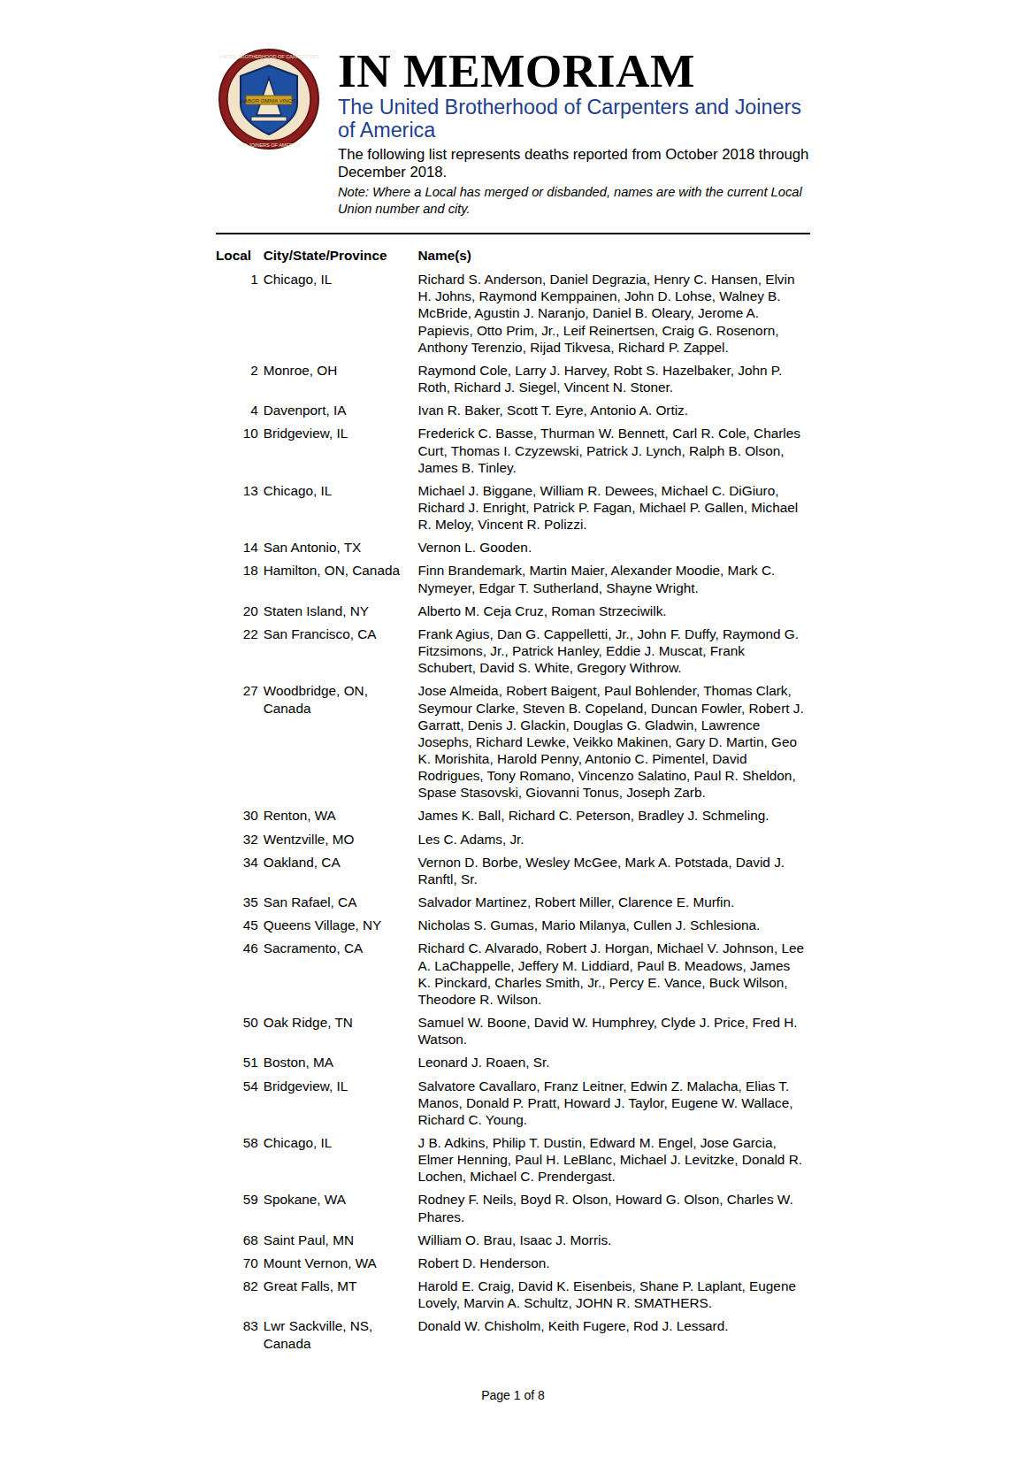LABOR OMNIA VINCIT UNITED BROTHERHOOD OF CARPENTERS AND JOINERS OF AMERICA
IN MEMORIAM
The United Brotherhood of Carpenters and Joiners of America
The following list represents deaths reported from October 2018 through December 2018.
Note: Where a Local has merged or disbanded, names are with the current Local Union number and city.
| Local | City/State/Province | Name(s) |
| --- | --- | --- |
| 1 | Chicago, IL | Richard S. Anderson, Daniel Degrazia, Henry C. Hansen, Elvin H. Johns, Raymond Kemppainen, John D. Lohse, Walney B. McBride, Agustin J. Naranjo, Daniel B. Oleary, Jerome A. Papievis, Otto Prim, Jr., Leif Reinertsen, Craig G. Rosenorn, Anthony Terenzio, Rijad Tikvesa, Richard P. Zappel. |
| 2 | Monroe, OH | Raymond Cole, Larry J. Harvey, Robt S. Hazelbaker, John P. Roth, Richard J. Siegel, Vincent N. Stoner. |
| 4 | Davenport, IA | Ivan R. Baker, Scott T. Eyre, Antonio A. Ortiz. |
| 10 | Bridgeview, IL | Frederick C. Basse, Thurman W. Bennett, Carl R. Cole, Charles Curt, Thomas I. Czyzewski, Patrick J. Lynch, Ralph B. Olson, James B. Tinley. |
| 13 | Chicago, IL | Michael J. Biggane, William R. Dewees, Michael C. DiGiuro, Richard J. Enright, Patrick P. Fagan, Michael P. Gallen, Michael R. Meloy, Vincent R. Polizzi. |
| 14 | San Antonio, TX | Vernon L. Gooden. |
| 18 | Hamilton, ON, Canada | Finn Brandemark, Martin Maier, Alexander Moodie, Mark C. Nymeyer, Edgar T. Sutherland, Shayne Wright. |
| 20 | Staten Island, NY | Alberto M. Ceja Cruz, Roman Strzeciwilk. |
| 22 | San Francisco, CA | Frank Agius, Dan G. Cappelletti, Jr., John F. Duffy, Raymond G. Fitzsimons, Jr., Patrick Hanley, Eddie J. Muscat, Frank Schubert, David S. White, Gregory Withrow. |
| 27 | Woodbridge, ON, Canada | Jose Almeida, Robert Baigent, Paul Bohlender, Thomas Clark, Seymour Clarke, Steven B. Copeland, Duncan Fowler, Robert J. Garratt, Denis J. Glackin, Douglas G. Gladwin, Lawrence Josephs, Richard Lewke, Veikko Makinen, Gary D. Martin, Geo K. Morishita, Harold Penny, Antonio C. Pimentel, David Rodrigues, Tony Romano, Vincenzo Salatino, Paul R. Sheldon, Spase Stasovski, Giovanni Tonus, Joseph Zarb. |
| 30 | Renton, WA | James K. Ball, Richard C. Peterson, Bradley J. Schmeling. |
| 32 | Wentzville, MO | Les C. Adams, Jr. |
| 34 | Oakland, CA | Vernon D. Borbe, Wesley McGee, Mark A. Potstada, David J. Ranftl, Sr. |
| 35 | San Rafael, CA | Salvador Martinez, Robert Miller, Clarence E. Murfin. |
| 45 | Queens Village, NY | Nicholas S. Gumas, Mario Milanya, Cullen J. Schlesiona. |
| 46 | Sacramento, CA | Richard C. Alvarado, Robert J. Horgan, Michael V. Johnson, Lee A. LaChappelle, Jeffery M. Liddiard, Paul B. Meadows, James K. Pinckard, Charles Smith, Jr., Percy E. Vance, Buck Wilson, Theodore R. Wilson. |
| 50 | Oak Ridge, TN | Samuel W. Boone, David W. Humphrey, Clyde J. Price, Fred H. Watson. |
| 51 | Boston, MA | Leonard J. Roaen, Sr. |
| 54 | Bridgeview, IL | Salvatore Cavallaro, Franz Leitner, Edwin Z. Malacha, Elias T. Manos, Donald P. Pratt, Howard J. Taylor, Eugene W. Wallace, Richard C. Young. |
| 58 | Chicago, IL | J B. Adkins, Philip T. Dustin, Edward M. Engel, Jose Garcia, Elmer Henning, Paul H. LeBlanc, Michael J. Levitzke, Donald R. Lochen, Michael C. Prendergast. |
| 59 | Spokane, WA | Rodney F. Neils, Boyd R. Olson, Howard G. Olson, Charles W. Phares. |
| 68 | Saint Paul, MN | William O. Brau, Isaac J. Morris. |
| 70 | Mount Vernon, WA | Robert D. Henderson. |
| 82 | Great Falls, MT | Harold E. Craig, David K. Eisenbeis, Shane P. Laplant, Eugene Lovely, Marvin A. Schultz, JOHN R. SMATHERS. |
| 83 | Lwr Sackville, NS, Canada | Donald W. Chisholm, Keith Fugere, Rod J. Lessard. |
Page 1 of 8